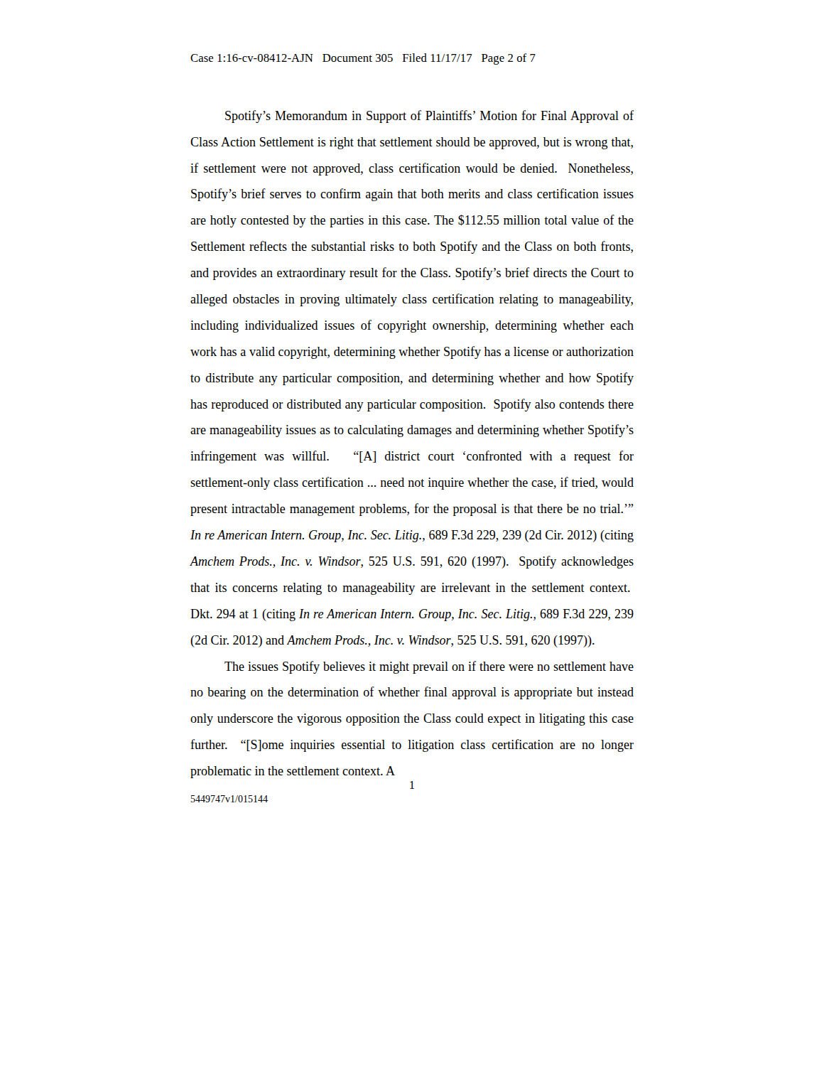Case 1:16-cv-08412-AJN Document 305 Filed 11/17/17 Page 2 of 7
Spotify’s Memorandum in Support of Plaintiffs’ Motion for Final Approval of Class Action Settlement is right that settlement should be approved, but is wrong that, if settlement were not approved, class certification would be denied. Nonetheless, Spotify’s brief serves to confirm again that both merits and class certification issues are hotly contested by the parties in this case. The $112.55 million total value of the Settlement reflects the substantial risks to both Spotify and the Class on both fronts, and provides an extraordinary result for the Class. Spotify’s brief directs the Court to alleged obstacles in proving ultimately class certification relating to manageability, including individualized issues of copyright ownership, determining whether each work has a valid copyright, determining whether Spotify has a license or authorization to distribute any particular composition, and determining whether and how Spotify has reproduced or distributed any particular composition. Spotify also contends there are manageability issues as to calculating damages and determining whether Spotify’s infringement was willful. “[A] district court ‘confronted with a request for settlement-only class certification ... need not inquire whether the case, if tried, would present intractable management problems, for the proposal is that there be no trial.’” In re American Intern. Group, Inc. Sec. Litig., 689 F.3d 229, 239 (2d Cir. 2012) (citing Amchem Prods., Inc. v. Windsor, 525 U.S. 591, 620 (1997). Spotify acknowledges that its concerns relating to manageability are irrelevant in the settlement context. Dkt. 294 at 1 (citing In re American Intern. Group, Inc. Sec. Litig., 689 F.3d 229, 239 (2d Cir. 2012) and Amchem Prods., Inc. v. Windsor, 525 U.S. 591, 620 (1997)).
The issues Spotify believes it might prevail on if there were no settlement have no bearing on the determination of whether final approval is appropriate but instead only underscore the vigorous opposition the Class could expect in litigating this case further. “[S]ome inquiries essential to litigation class certification are no longer problematic in the settlement context. A
1
5449747v1/015144